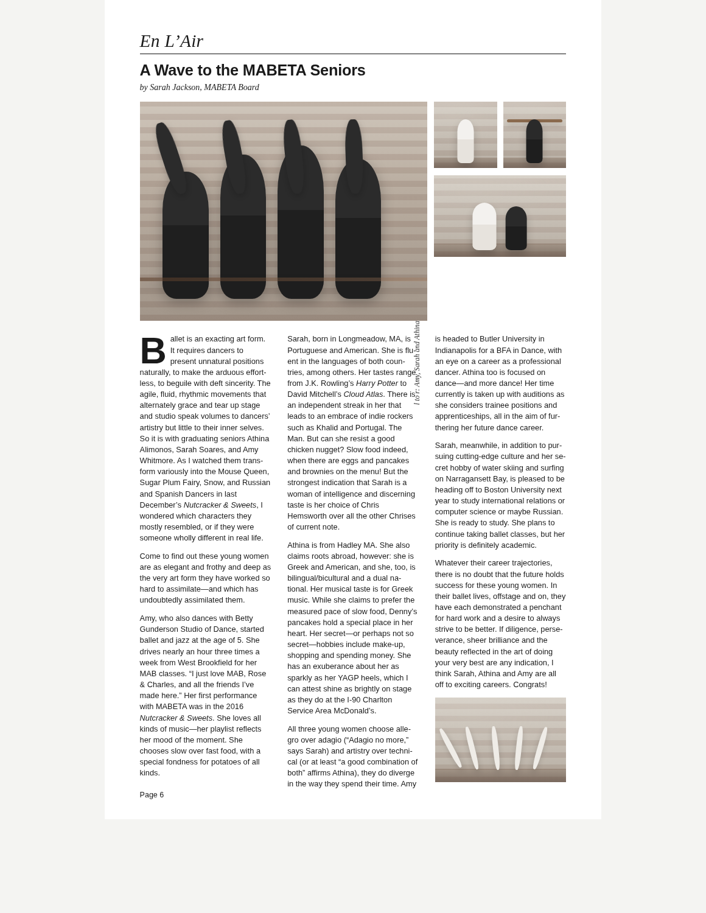En L’Air
A Wave to the MABETA Seniors
by Sarah Jackson, MABETA Board
l to r: Amy, Sarah and Athina
Ballet is an exacting art form. It requires dancers to present unnatural positions naturally, to make the arduous effortless, to beguile with deft sincerity. The agile, fluid, rhythmic movements that alternately grace and tear up stage and studio speak volumes to dancers’ artistry but little to their inner selves. So it is with graduating seniors Athina Alimonos, Sarah Soares, and Amy Whitmore. As I watched them transform variously into the Mouse Queen, Sugar Plum Fairy, Snow, and Russian and Spanish Dancers in last December’s Nutcracker & Sweets, I wondered which characters they mostly resembled, or if they were someone wholly different in real life.
Come to find out these young women are as elegant and frothy and deep as the very art form they have worked so hard to assimilate—and which has undoubtedly assimilated them.
Amy, who also dances with Betty Gunderson Studio of Dance, started ballet and jazz at the age of 5. She drives nearly an hour three times a week from West Brookfield for her MAB classes. “I just love MAB, Rose & Charles, and all the friends I’ve made here.” Her first performance with MABETA was in the 2016 Nutcracker & Sweets. She loves all kinds of music—her playlist reflects her mood of the moment. She chooses slow over fast food, with a special fondness for potatoes of all kinds.
Sarah, born in Longmeadow, MA, is Portuguese and American. She is fluent in the languages of both countries, among others. Her tastes range from J.K. Rowling’s Harry Potter to David Mitchell’s Cloud Atlas. There is an independent streak in her that leads to an embrace of indie rockers such as Khalid and Portugal. The Man. But can she resist a good chicken nugget? Slow food indeed, when there are eggs and pancakes and brownies on the menu! But the strongest indication that Sarah is a woman of intelligence and discerning taste is her choice of Chris Hemsworth over all the other Chrises of current note.
Athina is from Hadley MA. She also claims roots abroad, however: she is Greek and American, and she, too, is bilingual/bicultural and a dual national. Her musical taste is for Greek music. While she claims to prefer the measured pace of slow food, Denny’s pancakes hold a special place in her heart. Her secret—or perhaps not so secret—hobbies include make-up, shopping and spending money. She has an exuberance about her as sparkly as her YAGP heels, which I can attest shine as brightly on stage as they do at the I-90 Charlton Service Area McDonald’s.
All three young women choose allegro over adagio (“Adagio no more,” says Sarah) and artistry over technical (or at least “a good combination of both” affirms Athina), they do diverge in the way they spend their time. Amy is headed to Butler University in Indianapolis for a BFA in Dance, with an eye on a career as a professional dancer. Athina too is focused on dance—and more dance! Her time currently is taken up with auditions as she considers trainee positions and apprenticeships, all in the aim of furthering her future dance career.
Sarah, meanwhile, in addition to pursuing cutting-edge culture and her secret hobby of water skiing and surfing on Narragansett Bay, is pleased to be heading off to Boston University next year to study international relations or computer science or maybe Russian. She is ready to study. She plans to continue taking ballet classes, but her priority is definitely academic.
Whatever their career trajectories, there is no doubt that the future holds success for these young women. In their ballet lives, offstage and on, they have each demonstrated a penchant for hard work and a desire to always strive to be better. If diligence, perseverance, sheer brilliance and the beauty reflected in the art of doing your very best are any indication, I think Sarah, Athina and Amy are all off to exciting careers. Congrats!
Page 6